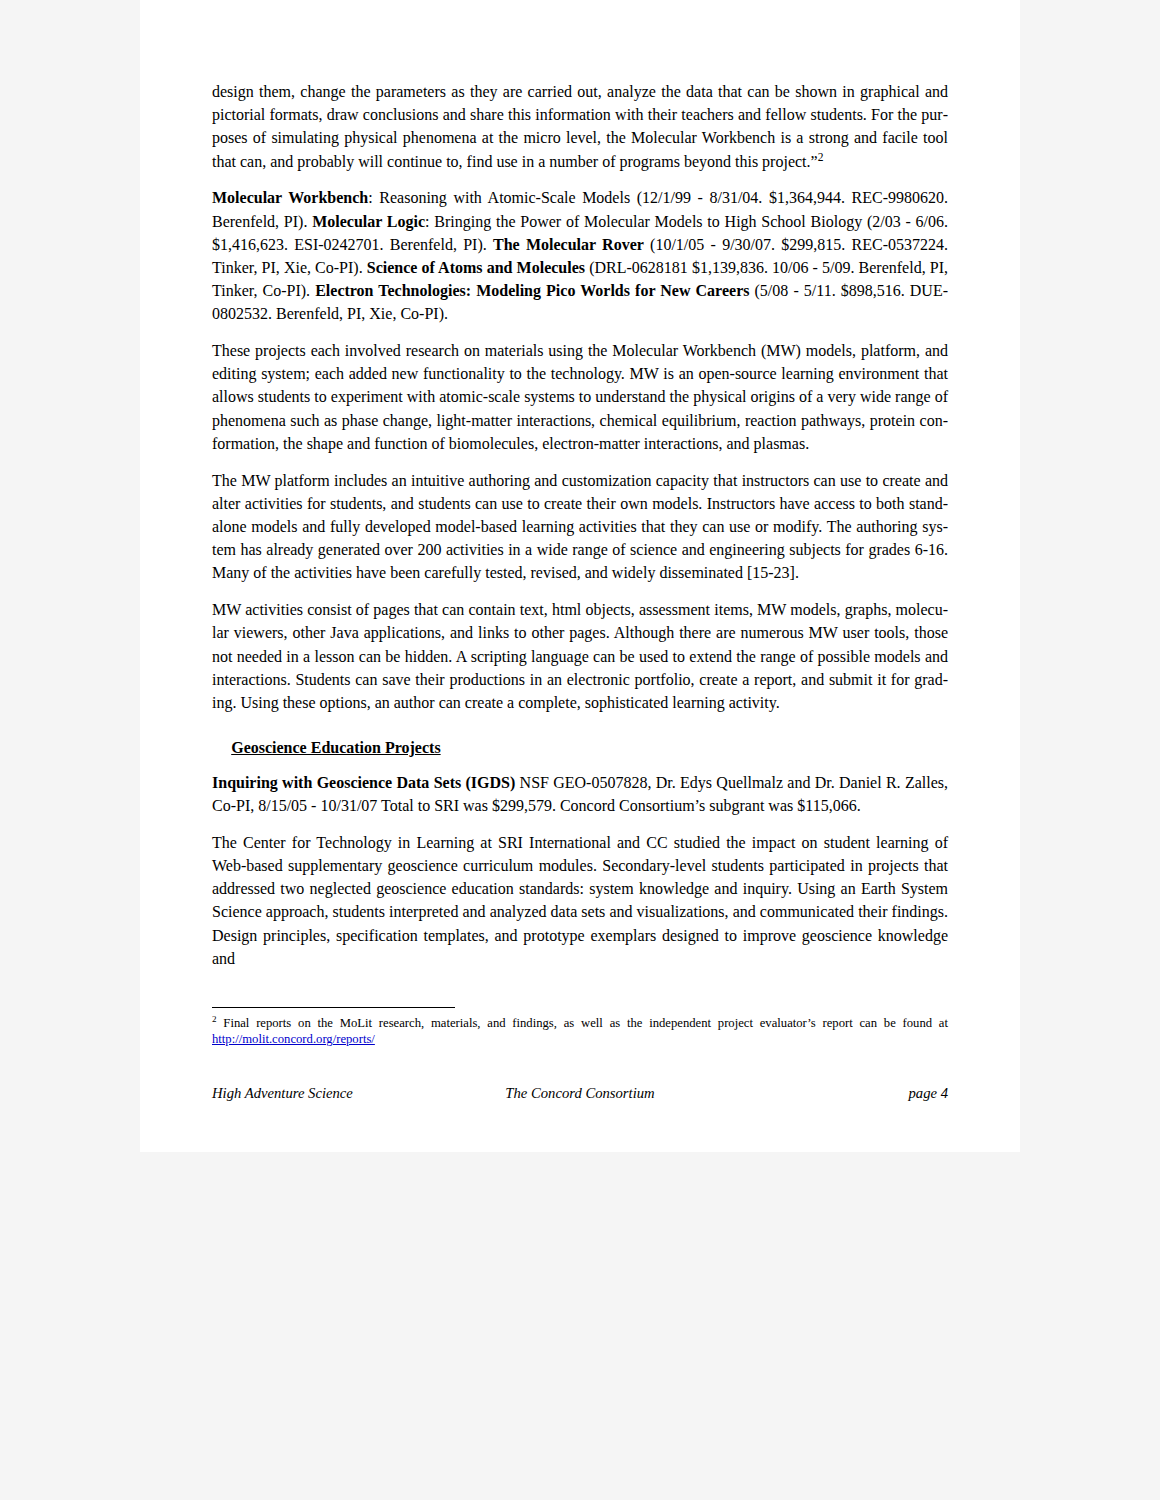design them, change the parameters as they are carried out, analyze the data that can be shown in graphical and pictorial formats, draw conclusions and share this information with their teachers and fellow students. For the purposes of simulating physical phenomena at the micro level, the Molecular Workbench is a strong and facile tool that can, and probably will continue to, find use in a number of programs beyond this project.”2
Molecular Workbench: Reasoning with Atomic-Scale Models (12/1/99 - 8/31/04. $1,364,944. REC-9980620. Berenfeld, PI). Molecular Logic: Bringing the Power of Molecular Models to High School Biology (2/03 - 6/06. $1,416,623. ESI-0242701. Berenfeld, PI). The Molecular Rover (10/1/05 - 9/30/07. $299,815. REC-0537224. Tinker, PI, Xie, Co-PI). Science of Atoms and Molecules (DRL-0628181 $1,139,836. 10/06 - 5/09. Berenfeld, PI, Tinker, Co-PI). Electron Technologies: Modeling Pico Worlds for New Careers (5/08 - 5/11. $898,516. DUE-0802532. Berenfeld, PI, Xie, Co-PI).
These projects each involved research on materials using the Molecular Workbench (MW) models, platform, and editing system; each added new functionality to the technology. MW is an open-source learning environment that allows students to experiment with atomic-scale systems to understand the physical origins of a very wide range of phenomena such as phase change, light-matter interactions, chemical equilibrium, reaction pathways, protein conformation, the shape and function of biomolecules, electron-matter interactions, and plasmas.
The MW platform includes an intuitive authoring and customization capacity that instructors can use to create and alter activities for students, and students can use to create their own models. Instructors have access to both stand-alone models and fully developed model-based learning activities that they can use or modify. The authoring system has already generated over 200 activities in a wide range of science and engineering subjects for grades 6-16. Many of the activities have been carefully tested, revised, and widely disseminated [15-23].
MW activities consist of pages that can contain text, html objects, assessment items, MW models, graphs, molecular viewers, other Java applications, and links to other pages. Although there are numerous MW user tools, those not needed in a lesson can be hidden. A scripting language can be used to extend the range of possible models and interactions. Students can save their productions in an electronic portfolio, create a report, and submit it for grading. Using these options, an author can create a complete, sophisticated learning activity.
Geoscience Education Projects
Inquiring with Geoscience Data Sets (IGDS) NSF GEO-0507828, Dr. Edys Quellmalz and Dr. Daniel R. Zalles, Co-PI, 8/15/05 - 10/31/07 Total to SRI was $299,579. Concord Consortium’s subgrant was $115,066.
The Center for Technology in Learning at SRI International and CC studied the impact on student learning of Web-based supplementary geoscience curriculum modules. Secondary-level students participated in projects that addressed two neglected geoscience education standards: system knowledge and inquiry. Using an Earth System Science approach, students interpreted and analyzed data sets and visualizations, and communicated their findings. Design principles, specification templates, and prototype exemplars designed to improve geoscience knowledge and
2 Final reports on the MoLit research, materials, and findings, as well as the independent project evaluator’s report can be found at http://molit.concord.org/reports/
High Adventure Science The Concord Consortium page 4